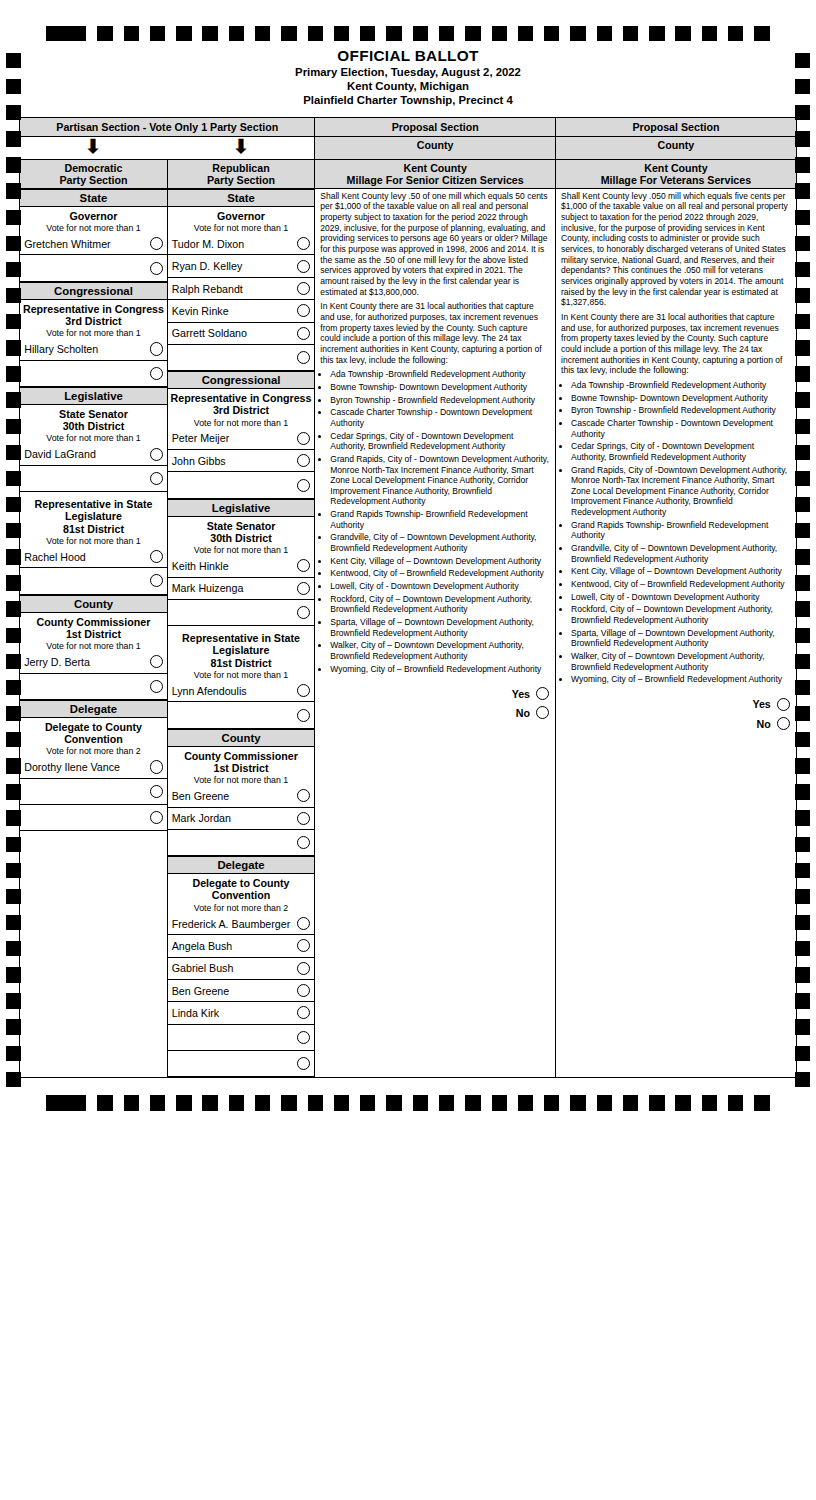OFFICIAL BALLOT
Primary Election, Tuesday, August 2, 2022
Kent County, Michigan
Plainfield Charter Township, Precinct 4
| Partisan Section - Vote Only 1 Party Section | Proposal Section | Proposal Section |
| --- | --- | --- |
| / ⬇ / ⬇ / / --- / --- / | County | County |
| Democratic Party Section | Republican Party Section | Kent County Millage For Senior Citizen Services | Kent County Millage For Veterans Services |
| State Governor Vote for not more than 1 Gretchen Whitmer Congressional Representative in Congress 3rd District Vote for not more than 1 Hillary Scholten Legislative State Senator 30th District Vote for not more than 1 David LaGrand Representative in State Legislature 81st District Vote for not more than 1 Rachel Hood County County Commissioner 1st District Vote for not more than 1 Jerry D. Berta Delegate Delegate to County Convention Vote for not more than 2 Dorothy Ilene Vance | State Governor Vote for not more than 1 Tudor M. Dixon Ryan D. Kelley Ralph Rebandt Kevin Rinke Garrett Soldano Congressional Representative in Congress 3rd District Vote for not more than 1 Peter Meijer John Gibbs Legislative State Senator 30th District Vote for not more than 1 Keith Hinkle Mark Huizenga Representative in State Legislature 81st District Vote for not more than 1 Lynn Afendoulis County County Commissioner 1st District Vote for not more than 1 Ben Greene Mark Jordan Delegate Delegate to County Convention Vote for not more than 2 Frederick A. Baumberger Angela Bush Gabriel Bush Ben Greene Linda Kirk | Shall Kent County levy .50 of one mill which equals 50 cents per $1,000 of the taxable value on all real and personal property subject to taxation for the period 2022 through 2029, inclusive, for the purpose of planning, evaluating, and providing services to persons age 60 years or older? Millage for this purpose was approved in 1998, 2006 and 2014. It is the same as the .50 of one mill levy for the above listed services approved by voters that expired in 2021. The amount raised by the levy in the first calendar year is estimated at $13,800,000. In Kent County there are 31 local authorities that capture and use, for authorized purposes, tax increment revenues from property taxes levied by the County. Such capture could include a portion of this millage levy. The 24 tax increment authorities in Kent County, capturing a portion of this tax levy, include the following: Ada Township -Brownfield Redevelopment Authority Bowne Township- Downtown Development Authority Byron Township - Brownfield Redevelopment Authority Cascade Charter Township - Downtown Development Authority Cedar Springs, City of - Downtown Development Authority, Brownfield Redevelopment Authority Grand Rapids, City of - Downtown Development Authority, Monroe North-Tax Increment Finance Authority, Smart Zone Local Development Finance Authority, Corridor Improvement Finance Authority, Brownfield Redevelopment Authority Grand Rapids Township- Brownfield Redevelopment Authority Grandville, City of – Downtown Development Authority, Brownfield Redevelopment Authority Kent City, Village of – Downtown Development Authority Kentwood, City of – Brownfield Redevelopment Authority Lowell, City of - Downtown Development Authority Rockford, City of – Downtown Development Authority, Brownfield Redevelopment Authority Sparta, Village of – Downtown Development Authority, Brownfield Redevelopment Authority Walker, City of – Downtown Development Authority, Brownfield Redevelopment Authority Wyoming, City of – Brownfield Redevelopment Authority Yes No | Shall Kent County levy .050 mill which equals five cents per $1,000 of the taxable value on all real and personal property subject to taxation for the period 2022 through 2029, inclusive, for the purpose of providing services in Kent County, including costs to administer or provide such services, to honorably discharged veterans of United States military service, National Guard, and Reserves, and their dependants? This continues the .050 mill for veterans services originally approved by voters in 2014. The amount raised by the levy in the first calendar year is estimated at $1,327,856. In Kent County there are 31 local authorities that capture and use, for authorized purposes, tax increment revenues from property taxes levied by the County. Such capture could include a portion of this millage levy. The 24 tax increment authorities in Kent County, capturing a portion of this tax levy, include the following: Ada Township -Brownfield Redevelopment Authority Bowne Township- Downtown Development Authority Byron Township - Brownfield Redevelopment Authority Cascade Charter Township - Downtown Development Authority Cedar Springs, City of - Downtown Development Authority, Brownfield Redevelopment Authority Grand Rapids, City of -Downtown Development Authority, Monroe North-Tax Increment Finance Authority, Smart Zone Local Development Finance Authority, Corridor Improvement Finance Authority, Brownfield Redevelopment Authority Grand Rapids Township- Brownfield Redevelopment Authority Grandville, City of – Downtown Development Authority, Brownfield Redevelopment Authority Kent City, Village of – Downtown Development Authority Kentwood, City of – Brownfield Redevelopment Authority Lowell, City of - Downtown Development Authority Rockford, City of – Downtown Development Authority, Brownfield Redevelopment Authority Sparta, Village of – Downtown Development Authority, Brownfield Redevelopment Authority Walker, City of – Downtown Development Authority, Brownfield Redevelopment Authority Wyoming, City of – Brownfield Redevelopment Authority Yes No |